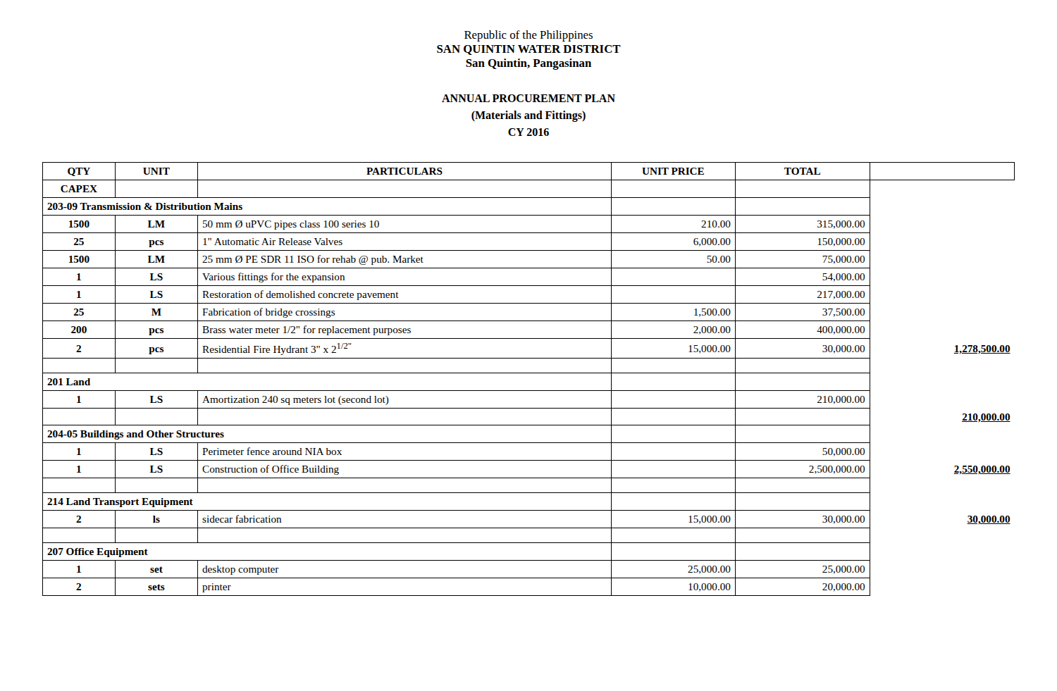Republic of the Philippines
SAN QUINTIN WATER DISTRICT
San Quintin, Pangasinan
ANNUAL PROCUREMENT PLAN
(Materials and Fittings)
CY 2016
| QTY | UNIT | PARTICULARS | UNIT PRICE | TOTAL | |
| --- | --- | --- | --- | --- | --- |
| CAPEX | | | | | |
| 203-09 Transmission & Distribution Mains | | | |
| 1500 | LM | 50 mm Ø uPVC pipes class 100 series 10 | 210.00 | 315,000.00 | |
| 25 | pcs | 1" Automatic Air Release Valves | 6,000.00 | 150,000.00 | |
| 1500 | LM | 25 mm Ø PE SDR 11 ISO for rehab @ pub. Market | 50.00 | 75,000.00 | |
| 1 | LS | Various fittings for the expansion | | 54,000.00 | |
| 1 | LS | Restoration of demolished concrete pavement | | 217,000.00 | |
| 25 | M | Fabrication of bridge crossings | 1,500.00 | 37,500.00 | |
| 200 | pcs | Brass water meter 1/2" for replacement purposes | 2,000.00 | 400,000.00 | |
| 2 | pcs | Residential Fire Hydrant 3" x 2 1/2" | 15,000.00 | 30,000.00 | 1,278,500.00 |
| 201 Land | | | |
| 1 | LS | Amortization 240 sq meters lot (second lot) | | 210,000.00 | |
| | | | | | 210,000.00 |
| 204-05 Buildings and Other Structures | | | |
| 1 | LS | Perimeter fence around NIA box | | 50,000.00 | |
| 1 | LS | Construction of Office Building | | 2,500,000.00 | 2,550,000.00 |
| 214 Land Transport Equipment | | | |
| 2 | ls | sidecar fabrication | 15,000.00 | 30,000.00 | 30,000.00 |
| 207 Office Equipment | | | |
| 1 | set | desktop computer | 25,000.00 | 25,000.00 | |
| 2 | sets | printer | 10,000.00 | 20,000.00 | |